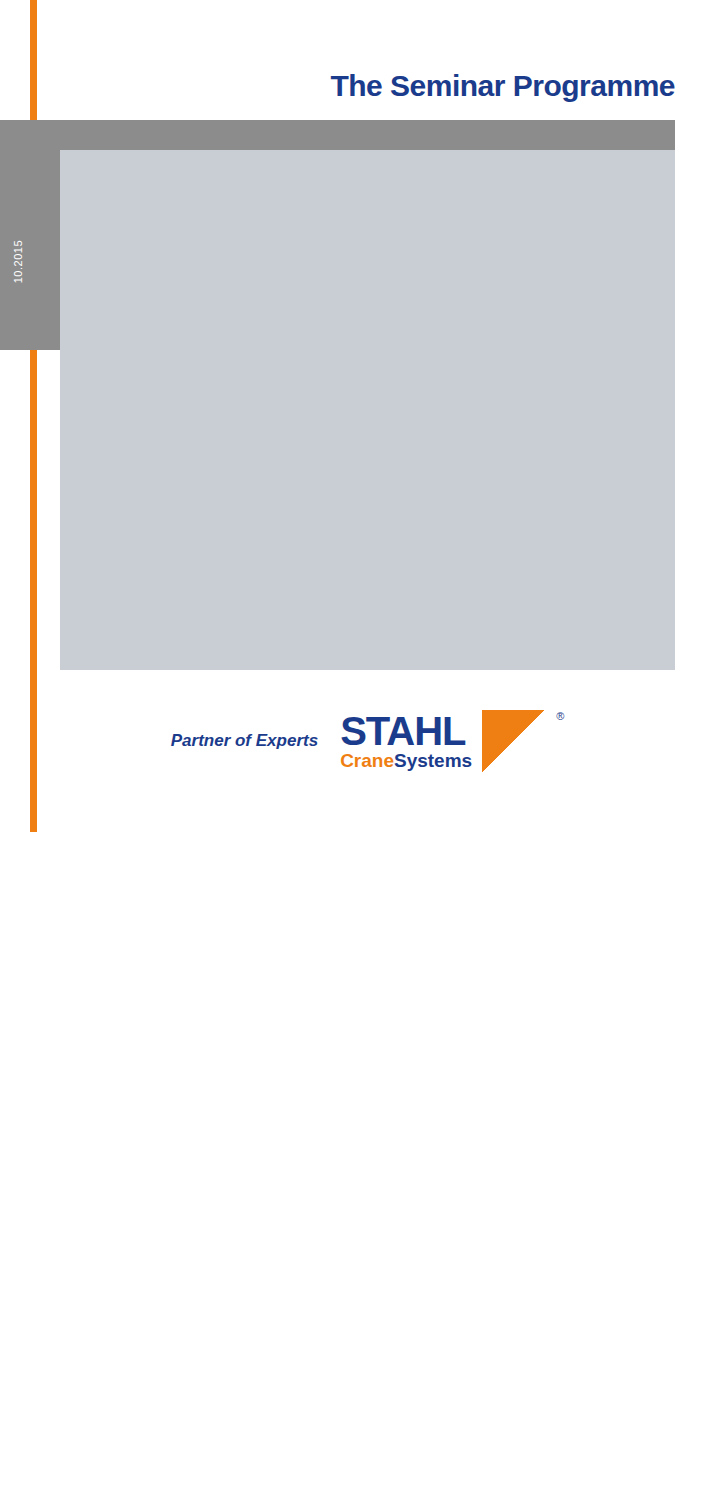The Seminar Programme
10.2015
Partner of Experts
STAHL CraneSystems
®